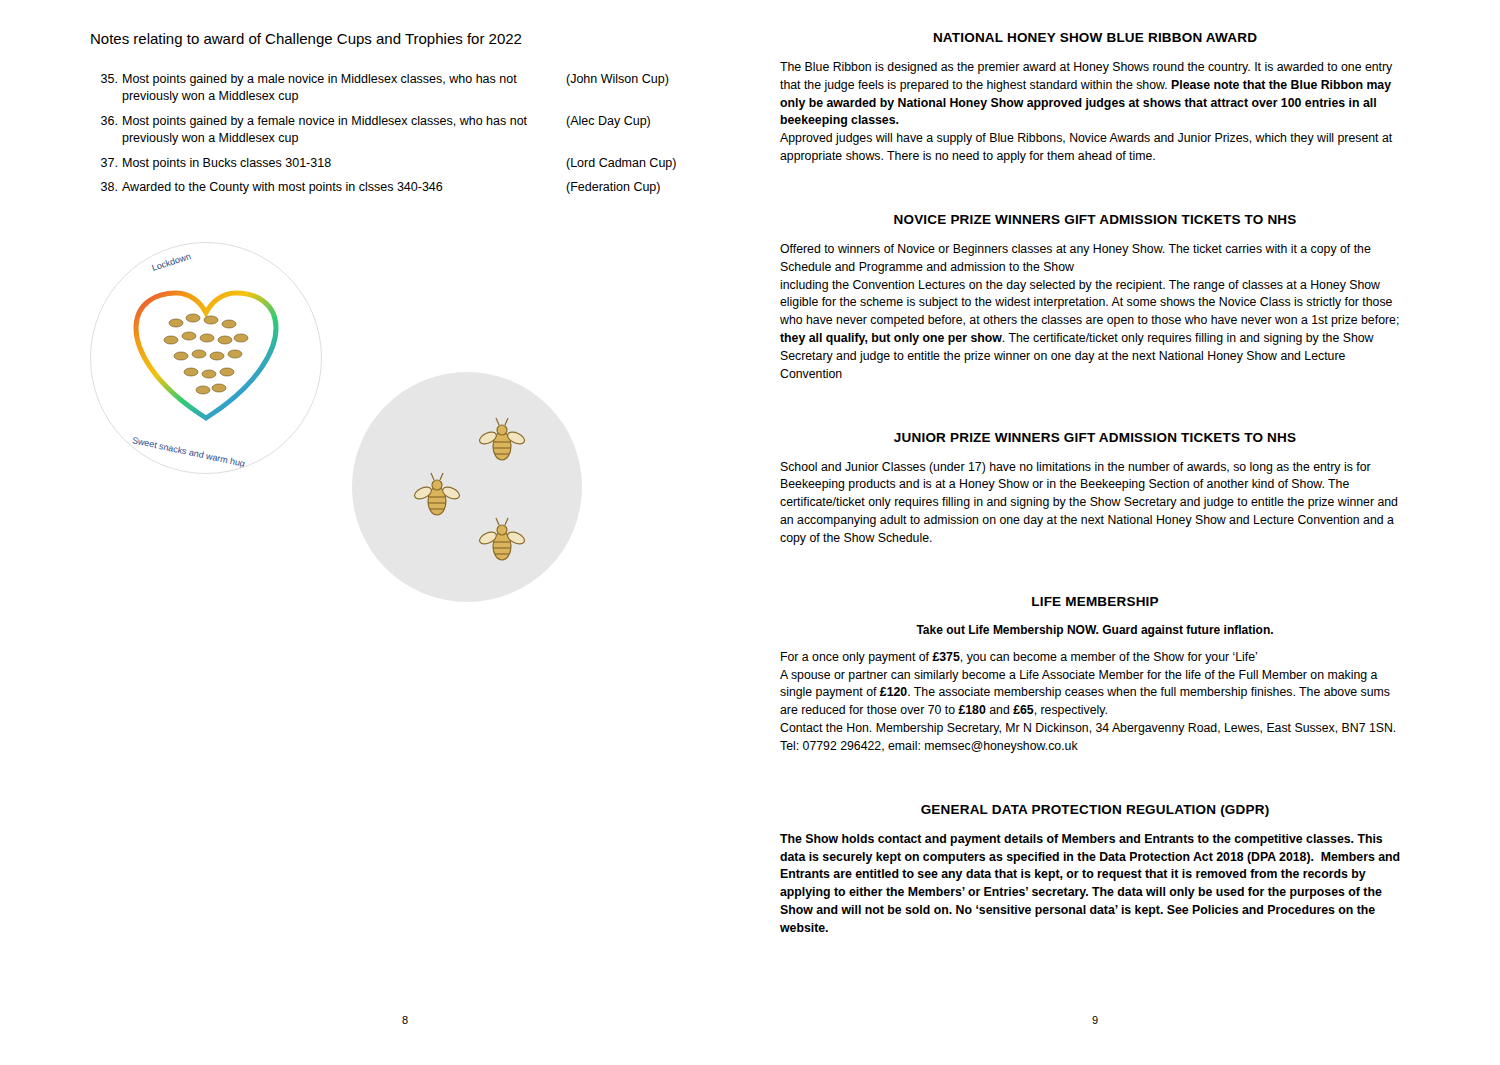Notes relating to award of Challenge Cups and Trophies for 2022
| 35. | Most points gained by a male novice in Middlesex classes, who has not previously won a Middlesex cup | (John Wilson Cup) |
| 36. | Most points gained by a female novice in Middlesex classes, who has not previously won a Middlesex cup | (Alec Day Cup) |
| 37. | Most points in Bucks classes 301-318 | (Lord Cadman Cup) |
| 38. | Awarded to the County with most points in clsses 340-346 | (Federation Cup) |
Lockdown Months in with the family Sweet snacks and warm hug with
8
NATIONAL HONEY SHOW BLUE RIBBON AWARD
The Blue Ribbon is designed as the premier award at Honey Shows round the country. It is awarded to one entry that the judge feels is prepared to the highest standard within the show. Please note that the Blue Ribbon may only be awarded by National Honey Show approved judges at shows that attract over 100 entries in all beekeeping classes.
Approved judges will have a supply of Blue Ribbons, Novice Awards and Junior Prizes, which they will present at appropriate shows. There is no need to apply for them ahead of time.
NOVICE PRIZE WINNERS GIFT ADMISSION TICKETS TO NHS
Offered to winners of Novice or Beginners classes at any Honey Show. The ticket carries with it a copy of the Schedule and Programme and admission to the Show
including the Convention Lectures on the day selected by the recipient. The range of classes at a Honey Show eligible for the scheme is subject to the widest interpretation. At some shows the Novice Class is strictly for those who have never competed before, at others the classes are open to those who have never won a 1st prize before; they all qualify, but only one per show. The certificate/ticket only requires filling in and signing by the Show Secretary and judge to entitle the prize winner on one day at the next National Honey Show and Lecture Convention
JUNIOR PRIZE WINNERS GIFT ADMISSION TICKETS TO NHS
School and Junior Classes (under 17) have no limitations in the number of awards, so long as the entry is for Beekeeping products and is at a Honey Show or in the Beekeeping Section of another kind of Show. The certificate/ticket only requires filling in and signing by the Show Secretary and judge to entitle the prize winner and an accompanying adult to admission on one day at the next National Honey Show and Lecture Convention and a copy of the Show Schedule.
LIFE MEMBERSHIP
Take out Life Membership NOW. Guard against future inflation.
For a once only payment of £375, you can become a member of the Show for your ‘Life’
A spouse or partner can similarly become a Life Associate Member for the life of the Full Member on making a single payment of £120. The associate membership ceases when the full membership finishes. The above sums are reduced for those over 70 to £180 and £65, respectively.
Contact the Hon. Membership Secretary, Mr N Dickinson, 34 Abergavenny Road, Lewes, East Sussex, BN7 1SN. Tel: 07792 296422, email: memsec@honeyshow.co.uk
GENERAL DATA PROTECTION REGULATION (GDPR)
The Show holds contact and payment details of Members and Entrants to the competitive classes. This data is securely kept on computers as specified in the Data Protection Act 2018 (DPA 2018). Members and Entrants are entitled to see any data that is kept, or to request that it is removed from the records by applying to either the Members’ or Entries’ secretary. The data will only be used for the purposes of the Show and will not be sold on. No ‘sensitive personal data’ is kept. See Policies and Procedures on the website.
9